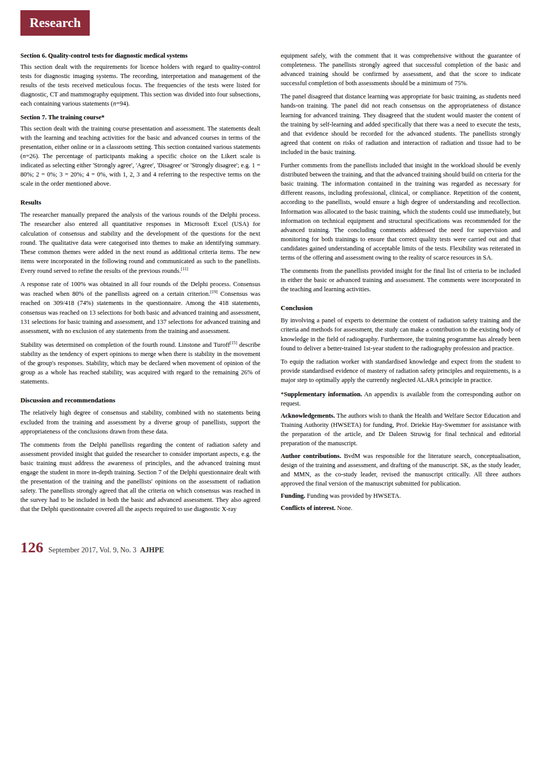Research
Section 6. Quality-control tests for diagnostic medical systems
This section dealt with the requirements for licence holders with regard to quality-control tests for diagnostic imaging systems. The recording, interpretation and management of the results of the tests received meticulous focus. The frequencies of the tests were listed for diagnostic, CT and mammography equipment. This section was divided into four subsections, each containing various statements (n=94).
Section 7. The training course*
This section dealt with the training course presentation and assessment. The statements dealt with the learning and teaching activities for the basic and advanced courses in terms of the presentation, either online or in a classroom setting. This section contained various statements (n=26). The percentage of participants making a specific choice on the Likert scale is indicated as selecting either 'Strongly agree', 'Agree', 'Disagree' or 'Strongly disagree'; e.g. 1 = 80%; 2 = 0%; 3 = 20%; 4 = 0%, with 1, 2, 3 and 4 referring to the respective terms on the scale in the order mentioned above.
Results
The researcher manually prepared the analysis of the various rounds of the Delphi process. The researcher also entered all quantitative responses in Microsoft Excel (USA) for calculation of consensus and stability and the development of the questions for the next round. The qualitative data were categorised into themes to make an identifying summary. These common themes were added in the next round as additional criteria items. The new items were incorporated in the following round and communicated as such to the panellists. Every round served to refine the results of the previous rounds.[11]
A response rate of 100% was obtained in all four rounds of the Delphi process. Consensus was reached when 80% of the panellists agreed on a certain criterion.[19] Consensus was reached on 309/418 (74%) statements in the questionnaire. Among the 418 statements, consensus was reached on 13 selections for both basic and advanced training and assessment, 131 selections for basic training and assessment, and 137 selections for advanced training and assessment, with no exclusion of any statements from the training and assessment.
Stability was determined on completion of the fourth round. Linstone and Turoff[15] describe stability as the tendency of expert opinions to merge when there is stability in the movement of the group's responses. Stability, which may be declared when movement of opinion of the group as a whole has reached stability, was acquired with regard to the remaining 26% of statements.
Discussion and recommendations
The relatively high degree of consensus and stability, combined with no statements being excluded from the training and assessment by a diverse group of panellists, support the appropriateness of the conclusions drawn from these data.
The comments from the Delphi panellists regarding the content of radiation safety and assessment provided insight that guided the researcher to consider important aspects, e.g. the basic training must address the awareness of principles, and the advanced training must engage the student in more in-depth training. Section 7 of the Delphi questionnaire dealt with the presentation of the training and the panellists' opinions on the assessment of radiation safety. The panellists strongly agreed that all the criteria on which consensus was reached in the survey had to be included in both the basic and advanced assessment. They also agreed that the Delphi questionnaire covered all the aspects required to use diagnostic X-ray
equipment safely, with the comment that it was comprehensive without the guarantee of completeness. The panellists strongly agreed that successful completion of the basic and advanced training should be confirmed by assessment, and that the score to indicate successful completion of both assessments should be a minimum of 75%.
The panel disagreed that distance learning was appropriate for basic training, as students need hands-on training. The panel did not reach consensus on the appropriateness of distance learning for advanced training. They disagreed that the student would master the content of the training by self-learning and added specifically that there was a need to execute the tests, and that evidence should be recorded for the advanced students. The panellists strongly agreed that content on risks of radiation and interaction of radiation and tissue had to be included in the basic training.
Further comments from the panellists included that insight in the workload should be evenly distributed between the training, and that the advanced training should build on criteria for the basic training. The information contained in the training was regarded as necessary for different reasons, including professional, clinical, or compliance. Repetition of the content, according to the panellists, would ensure a high degree of understanding and recollection. Information was allocated to the basic training, which the students could use immediately, but information on technical equipment and structural specifications was recommended for the advanced training. The concluding comments addressed the need for supervision and monitoring for both trainings to ensure that correct quality tests were carried out and that candidates gained understanding of acceptable limits of the tests. Flexibility was reiterated in terms of the offering and assessment owing to the reality of scarce resources in SA.
The comments from the panellists provided insight for the final list of criteria to be included in either the basic or advanced training and assessment. The comments were incorporated in the teaching and learning activities.
Conclusion
By involving a panel of experts to determine the content of radiation safety training and the criteria and methods for assessment, the study can make a contribution to the existing body of knowledge in the field of radiography. Furthermore, the training programme has already been found to deliver a better-trained 1st-year student to the radiography profession and practice.
To equip the radiation worker with standardised knowledge and expect from the student to provide standardised evidence of mastery of radiation safety principles and requirements, is a major step to optimally apply the currently neglected ALARA principle in practice.
*Supplementary information. An appendix is available from the corresponding author on request.
Acknowledgements. The authors wish to thank the Health and Welfare Sector Education and Training Authority (HWSETA) for funding, Prof. Driekie Hay-Swemmer for assistance with the preparation of the article, and Dr Daleen Struwig for final technical and editorial preparation of the manuscript.
Author contributions. BvdM was responsible for the literature search, conceptualisation, design of the training and assessment, and drafting of the manuscript. SK, as the study leader, and MMN, as the co-study leader, revised the manuscript critically. All three authors approved the final version of the manuscript submitted for publication.
Funding. Funding was provided by HWSETA.
Conflicts of interest. None.
126 September 2017, Vol. 9, No. 3 AJHPE